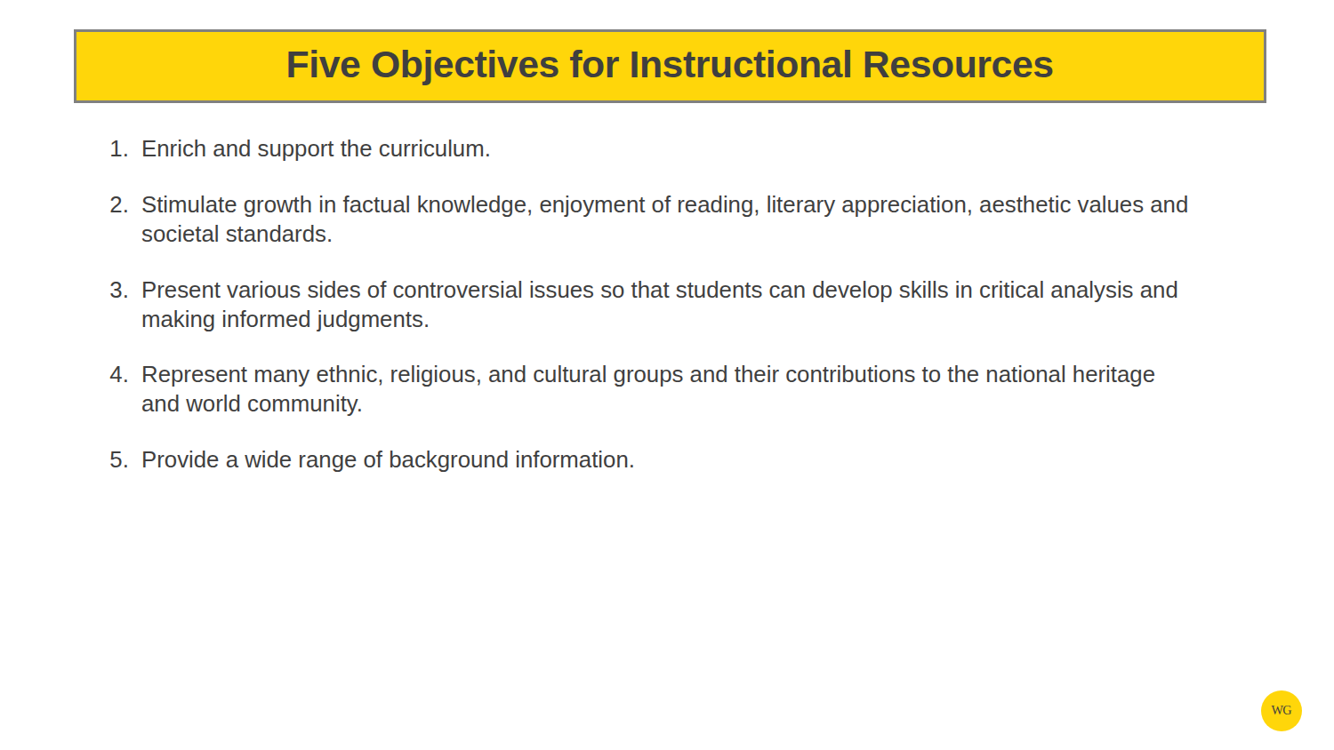Five Objectives for Instructional Resources
Enrich and support the curriculum.
Stimulate growth in factual knowledge, enjoyment of reading, literary appreciation, aesthetic values and societal standards.
Present various sides of controversial issues so that students can develop skills in critical analysis and making informed judgments.
Represent many ethnic, religious, and cultural groups and their contributions to the national heritage and world community.
Provide a wide range of background information.
WG